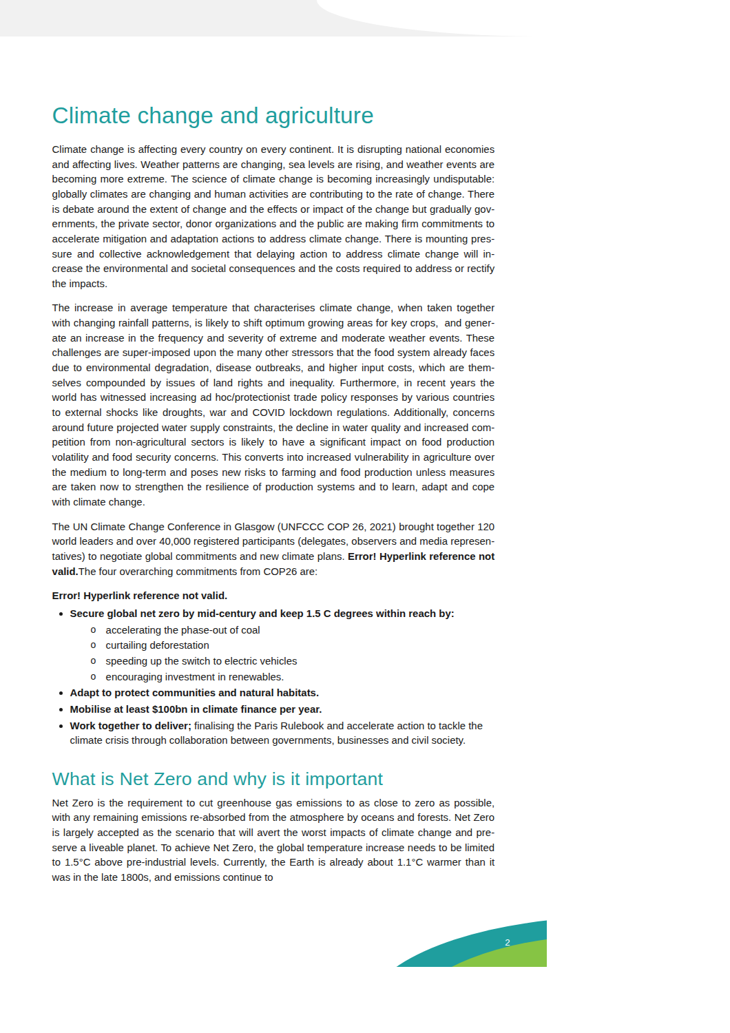Climate change and agriculture
Climate change is affecting every country on every continent. It is disrupting national economies and affecting lives. Weather patterns are changing, sea levels are rising, and weather events are becoming more extreme. The science of climate change is becoming increasingly undisputable: globally climates are changing and human activities are contributing to the rate of change. There is debate around the extent of change and the effects or impact of the change but gradually governments, the private sector, donor organizations and the public are making firm commitments to accelerate mitigation and adaptation actions to address climate change. There is mounting pressure and collective acknowledgement that delaying action to address climate change will increase the environmental and societal consequences and the costs required to address or rectify the impacts.
The increase in average temperature that characterises climate change, when taken together with changing rainfall patterns, is likely to shift optimum growing areas for key crops, and generate an increase in the frequency and severity of extreme and moderate weather events. These challenges are super-imposed upon the many other stressors that the food system already faces due to environmental degradation, disease outbreaks, and higher input costs, which are themselves compounded by issues of land rights and inequality. Furthermore, in recent years the world has witnessed increasing ad hoc/protectionist trade policy responses by various countries to external shocks like droughts, war and COVID lockdown regulations. Additionally, concerns around future projected water supply constraints, the decline in water quality and increased competition from non-agricultural sectors is likely to have a significant impact on food production volatility and food security concerns. This converts into increased vulnerability in agriculture over the medium to long-term and poses new risks to farming and food production unless measures are taken now to strengthen the resilience of production systems and to learn, adapt and cope with climate change.
The UN Climate Change Conference in Glasgow (UNFCCC COP 26, 2021) brought together 120 world leaders and over 40,000 registered participants (delegates, observers and media representatives) to negotiate global commitments and new climate plans. Error! Hyperlink reference not valid. The four overarching commitments from COP26 are:
Error! Hyperlink reference not valid.
Secure global net zero by mid-century and keep 1.5 C degrees within reach by:
accelerating the phase-out of coal
curtailing deforestation
speeding up the switch to electric vehicles
encouraging investment in renewables.
Adapt to protect communities and natural habitats.
Mobilise at least $100bn in climate finance per year.
Work together to deliver; finalising the Paris Rulebook and accelerate action to tackle the climate crisis through collaboration between governments, businesses and civil society.
What is Net Zero and why is it important
Net Zero is the requirement to cut greenhouse gas emissions to as close to zero as possible, with any remaining emissions re-absorbed from the atmosphere by oceans and forests. Net Zero is largely accepted as the scenario that will avert the worst impacts of climate change and preserve a liveable planet. To achieve Net Zero, the global temperature increase needs to be limited to 1.5°C above pre-industrial levels. Currently, the Earth is already about 1.1°C warmer than it was in the late 1800s, and emissions continue to
2